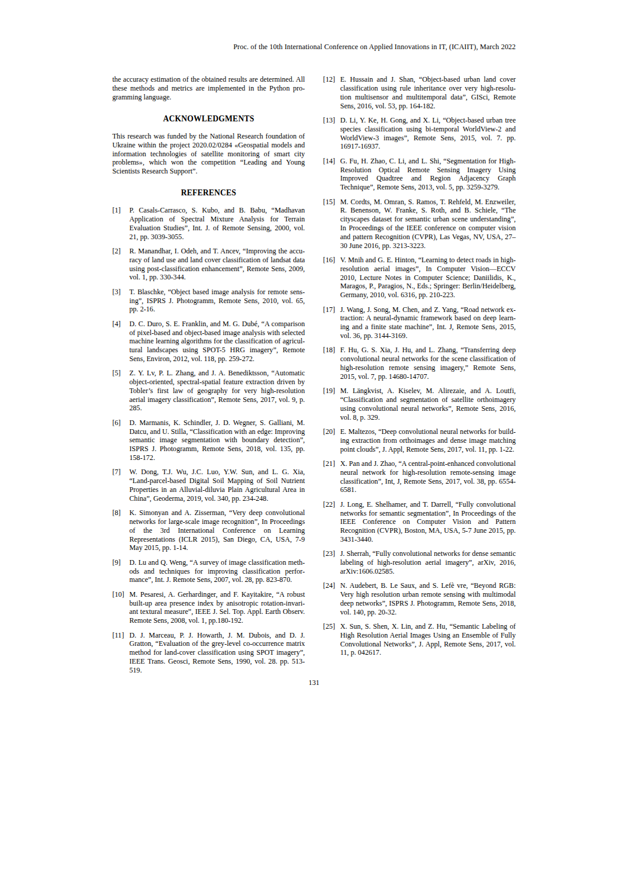Proc. of the 10th International Conference on Applied Innovations in IT, (ICAIIT), March 2022
the accuracy estimation of the obtained results are determined. All these methods and metrics are implemented in the Python programming language.
ACKNOWLEDGMENTS
This research was funded by the National Research foundation of Ukraine within the project 2020.02/0284 «Geospatial models and information technologies of satellite monitoring of smart city problems», which won the competition “Leading and Young Scientists Research Support”.
REFERENCES
P. Casals-Carrasco, S. Kubo, and B. Babu, “Madhavan Application of Spectral Mixture Analysis for Terrain Evaluation Studies”, Int. J. of Remote Sensing, 2000, vol. 21, pp. 3039-3055.
R. Manandhar, I. Odeh, and T. Ancev, “Improving the accuracy of land use and land cover classification of landsat data using post-classification enhancement”, Remote Sens, 2009, vol. 1, pp. 330-344.
T. Blaschke, “Object based image analysis for remote sensing”, ISPRS J. Photogramm, Remote Sens, 2010, vol. 65, pp. 2-16.
D. C. Duro, S. E. Franklin, and M. G. Dubé, “A comparison of pixel-based and object-based image analysis with selected machine learning algorithms for the classification of agricultural landscapes using SPOT-5 HRG imagery”, Remote Sens, Environ, 2012, vol. 118, pp. 259-272.
Z. Y. Lv, P. L. Zhang, and J. A. Benediktsson, “Automatic object-oriented, spectral-spatial feature extraction driven by Tobler’s first law of geography for very high-resolution aerial imagery classification”, Remote Sens, 2017, vol. 9, p. 285.
D. Marmanis, K. Schindler, J. D. Wegner, S. Galliani, M. Datcu, and U. Stilla, “Classification with an edge: Improving semantic image segmentation with boundary detection”, ISPRS J. Photogramm, Remote Sens, 2018, vol. 135, pp. 158-172.
W. Dong, T.J. Wu, J.C. Luo, Y.W. Sun, and L. G. Xia, “Land-parcel-based Digital Soil Mapping of Soil Nutrient Properties in an Alluvial-diluvia Plain Agricultural Area in China”, Geoderma, 2019, vol. 340, pp. 234-248.
K. Simonyan and A. Zisserman, “Very deep convolutional networks for large-scale image recognition”, In Proceedings of the 3rd International Conference on Learning Representations (ICLR 2015), San Diego, CA, USA, 7-9 May 2015, pp. 1-14.
D. Lu and Q. Weng, “A survey of image classification methods and techniques for improving classification performance”, Int. J. Remote Sens, 2007, vol. 28, pp. 823-870.
M. Pesaresi, A. Gerhardinger, and F. Kayitakire, “A robust built-up area presence index by anisotropic rotation-invariant textural measure”, IEEE J. Sel. Top. Appl. Earth Observ. Remote Sens, 2008, vol. 1, pp.180-192.
D. J. Marceau, P. J. Howarth, J. M. Dubois, and D. J. Gratton, “Evaluation of the grey-level co-occurrence matrix method for land-cover classification using SPOT imagery”, IEEE Trans. Geosci, Remote Sens, 1990, vol. 28. pp. 513-519.
E. Hussain and J. Shan, “Object-based urban land cover classification using rule inheritance over very high-resolution multisensor and multitemporal data”, GISci, Remote Sens, 2016, vol. 53, pp. 164-182.
D. Li, Y. Ke, H. Gong, and X. Li, “Object-based urban tree species classification using bi-temporal WorldView-2 and WorldView-3 images”, Remote Sens, 2015, vol. 7. pp. 16917-16937.
G. Fu, H. Zhao, C. Li, and L. Shi, “Segmentation for High-Resolution Optical Remote Sensing Imagery Using Improved Quadtree and Region Adjacency Graph Technique”, Remote Sens, 2013, vol. 5, pp. 3259-3279.
M. Cordts, M. Omran, S. Ramos, T. Rehfeld, M. Enzweiler, R. Benenson, W. Franke, S. Roth, and B. Schiele, “The cityscapes dataset for semantic urban scene understanding”, In Proceedings of the IEEE conference on computer vision and pattern Recognition (CVPR), Las Vegas, NV, USA, 27–30 June 2016, pp. 3213-3223.
V. Mnih and G. E. Hinton, “Learning to detect roads in high-resolution aerial images”, In Computer Vision—ECCV 2010, Lecture Notes in Computer Science; Daniilidis, K., Maragos, P., Paragios, N., Eds.; Springer: Berlin/Heidelberg, Germany, 2010, vol. 6316, pp. 210-223.
J. Wang, J. Song, M. Chen, and Z. Yang, “Road network extraction: A neural-dynamic framework based on deep learning and a finite state machine”, Int. J, Remote Sens, 2015, vol. 36, pp. 3144-3169.
F. Hu, G. S. Xia, J. Hu, and L. Zhang, “Transferring deep convolutional neural networks for the scene classification of high-resolution remote sensing imagery,” Remote Sens, 2015, vol. 7, pp. 14680-14707.
M. Längkvist, A. Kiselev, M. Alirezaie, and A. Loutfi, “Classification and segmentation of satellite orthoimagery using convolutional neural networks”, Remote Sens, 2016, vol. 8, p. 329.
E. Maltezos, “Deep convolutional neural networks for building extraction from orthoimages and dense image matching point clouds”, J. Appl, Remote Sens, 2017, vol. 11, pp. 1-22.
X. Pan and J. Zhao, “A central-point-enhanced convolutional neural network for high-resolution remote-sensing image classification”, Int, J, Remote Sens, 2017, vol. 38, pp. 6554-6581.
J. Long, E. Shelhamer, and T. Darrell, “Fully convolutional networks for semantic segmentation”, In Proceedings of the IEEE Conference on Computer Vision and Pattern Recognition (CVPR), Boston, MA, USA, 5-7 June 2015, pp. 3431-3440.
J. Sherrah, “Fully convolutional networks for dense semantic labeling of high-resolution aerial imagery”, arXiv, 2016, arXiv:1606.02585.
N. Audebert, B. Le Saux, and S. Lefè vre, “Beyond RGB: Very high resolution urban remote sensing with multimodal deep networks”, ISPRS J. Photogramm, Remote Sens, 2018, vol. 140, pp. 20-32.
X. Sun, S. Shen, X. Lin, and Z. Hu, “Semantic Labeling of High Resolution Aerial Images Using an Ensemble of Fully Convolutional Networks”, J. Appl, Remote Sens, 2017, vol. 11, p. 042617.
131